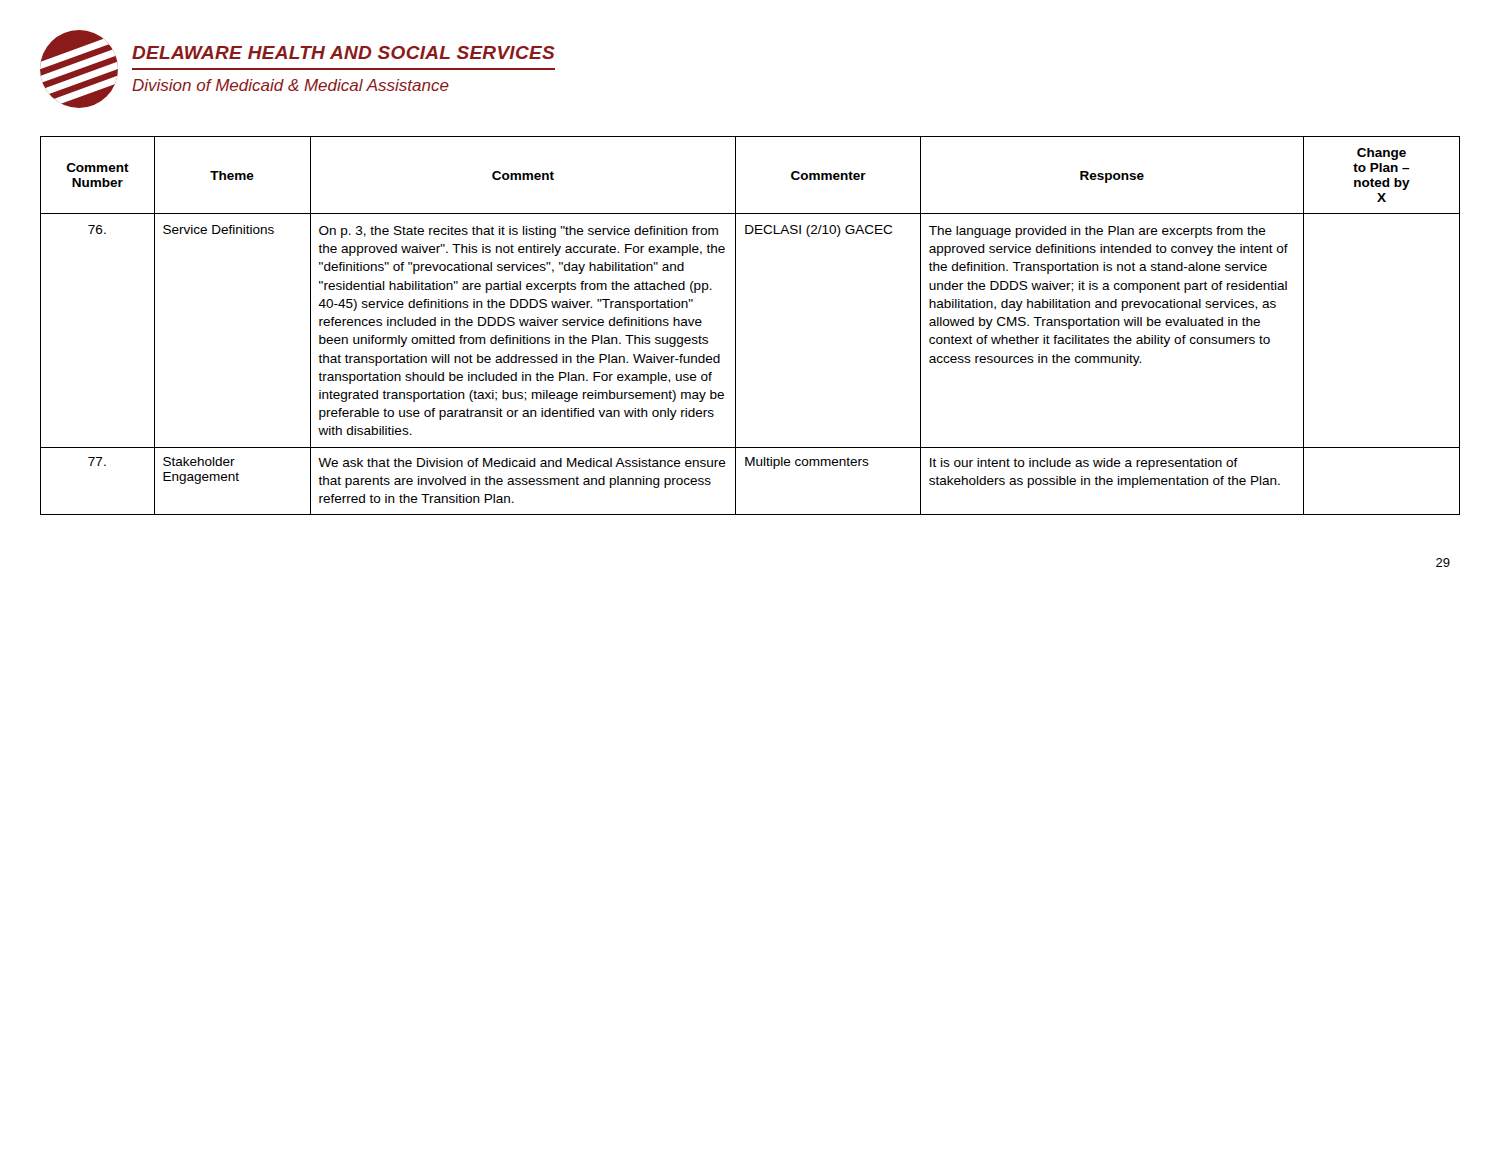DELAWARE HEALTH AND SOCIAL SERVICES
Division of Medicaid & Medical Assistance
| Comment Number | Theme | Comment | Commenter | Response | Change to Plan – noted by X |
| --- | --- | --- | --- | --- | --- |
| 76. | Service Definitions | On p. 3, the State recites that it is listing "the service definition from the approved waiver". This is not entirely accurate. For example, the "definitions" of "prevocational services", "day habilitation" and "residential habilitation" are partial excerpts from the attached (pp. 40-45) service definitions in the DDDS waiver. "Transportation" references included in the DDDS waiver service definitions have been uniformly omitted from definitions in the Plan. This suggests that transportation will not be addressed in the Plan. Waiver-funded transportation should be included in the Plan. For example, use of integrated transportation (taxi; bus; mileage reimbursement) may be preferable to use of paratransit or an identified van with only riders with disabilities. | DECLASI (2/10) GACEC | The language provided in the Plan are excerpts from the approved service definitions intended to convey the intent of the definition. Transportation is not a stand-alone service under the DDDS waiver; it is a component part of residential habilitation, day habilitation and prevocational services, as allowed by CMS. Transportation will be evaluated in the context of whether it facilitates the ability of consumers to access resources in the community. | |
| 77. | Stakeholder Engagement | We ask that the Division of Medicaid and Medical Assistance ensure that parents are involved in the assessment and planning process referred to in the Transition Plan. | Multiple commenters | It is our intent to include as wide a representation of stakeholders as possible in the implementation of the Plan. | |
29